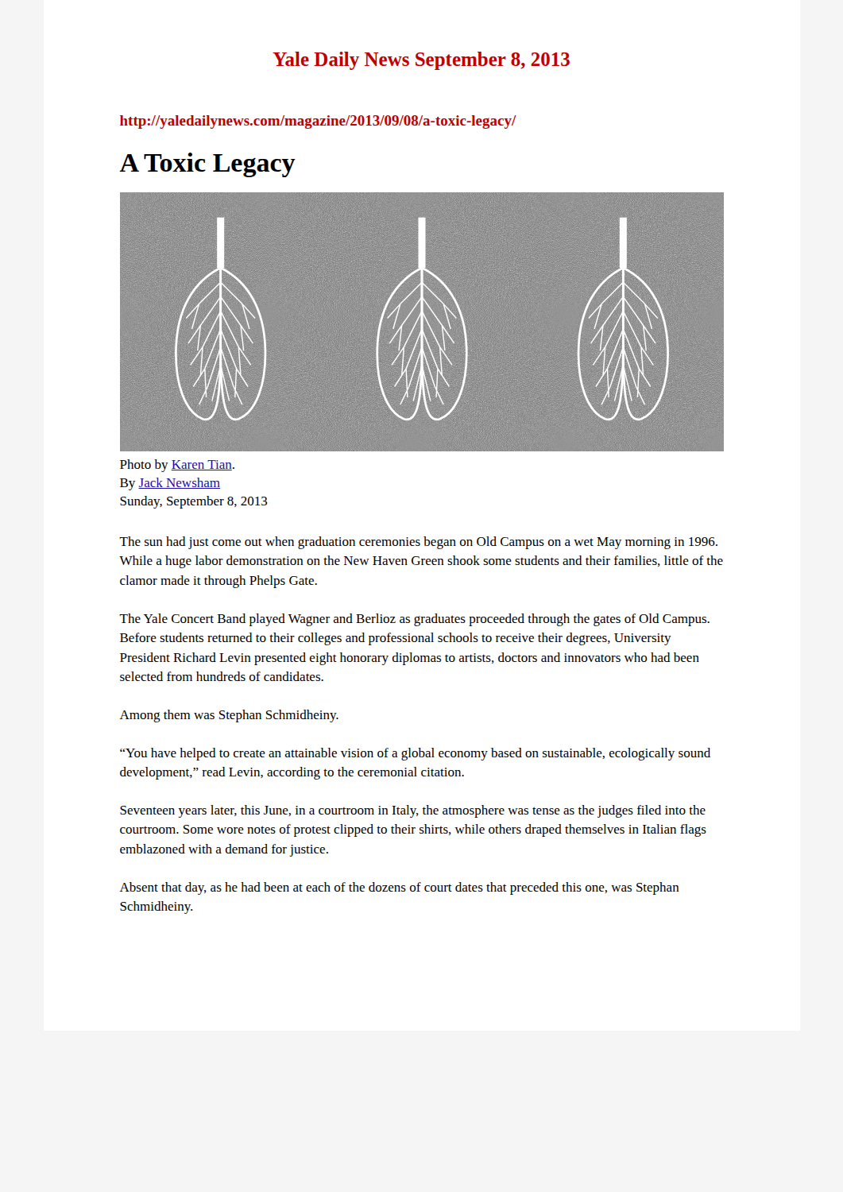Yale Daily News September 8, 2013
http://yaledailynews.com/magazine/2013/09/08/a-toxic-legacy/
A Toxic Legacy
Photo by Karen Tian.
By Jack Newsham
Sunday, September 8, 2013
The sun had just come out when graduation ceremonies began on Old Campus on a wet May morning in 1996. While a huge labor demonstration on the New Haven Green shook some students and their families, little of the clamor made it through Phelps Gate.
The Yale Concert Band played Wagner and Berlioz as graduates proceeded through the gates of Old Campus. Before students returned to their colleges and professional schools to receive their degrees, University President Richard Levin presented eight honorary diplomas to artists, doctors and innovators who had been selected from hundreds of candidates.
Among them was Stephan Schmidheiny.
“You have helped to create an attainable vision of a global economy based on sustainable, ecologically sound development,” read Levin, according to the ceremonial citation.
Seventeen years later, this June, in a courtroom in Italy, the atmosphere was tense as the judges filed into the courtroom. Some wore notes of protest clipped to their shirts, while others draped themselves in Italian flags emblazoned with a demand for justice.
Absent that day, as he had been at each of the dozens of court dates that preceded this one, was Stephan Schmidheiny.